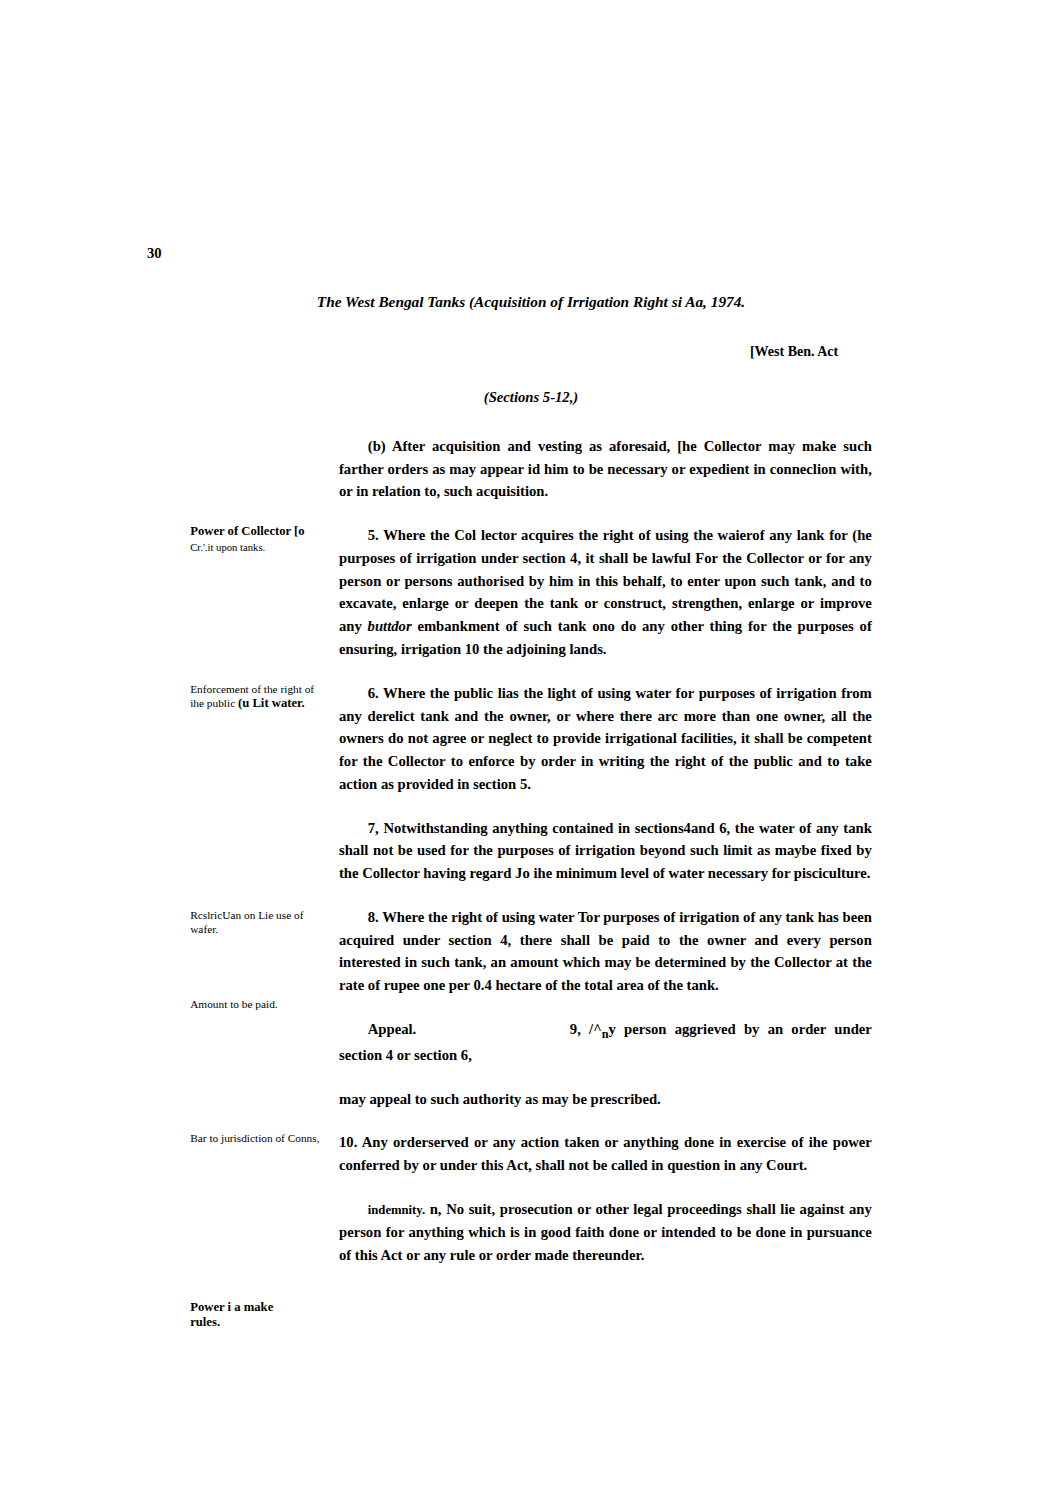30
The West Bengal Tanks (Acquisition of Irrigation Right si Aa, 1974.
[West Ben. Act
(Sections 5-12,)
(b) After acquisition and vesting as aforesaid, [he Collector may make such farther orders as may appear id him to be necessary or expedient in conneclion with, or in relation to, such acquisition.
Power of Collector [o
Cr.'.it upon tanks.
5. Where the Col lector acquires the right of using the waierof any lank for (he purposes of irrigation under section 4, it shall be lawful For the Collector or for any person or persons authorised by him in this behalf, to enter upon such tank, and to excavate, enlarge or deepen the tank or construct, strengthen, enlarge or improve any buttdor embankment of such tank ono do any other thing for the purposes of ensuring, irrigation 10 the adjoining lands.
Enforcement of the right of ihe public (u Lit water.
6. Where the public lias the light of using water for purposes of irrigation from any derelict tank and the owner, or where there arc more than one owner, all the owners do not agree or neglect to provide irrigational facilities, it shall be competent for the Collector to enforce by order in writing the right of the public and to take action as provided in section 5.
RcslricUan on Lie use of wafer.
7, Notwithstanding anything contained in sections4and 6, the water of any tank shall not be used for the purposes of irrigation beyond such limit as maybe fixed by the Collector having regard Jo ihe minimum level of water necessary for pisciculture.
Amount to be paid.
8. Where the right of using water Tor purposes of irrigation of any tank has been acquired under section 4, there shall be paid to the owner and every person interested in such tank, an amount which may be determined by the Collector at the rate of rupee one per 0.4 hectare of the total area of the tank.
Appeal. 9, /^ny person aggrieved by an order under section 4 or section 6,
may appeal to such authority as may be prescribed.
Bar to jurisdiction of Conns,
10. Any orderserved or any action taken or anything done in exercise of ihe power conferred by or under this Act, shall not be called in question in any Court.
indemnity. n, No suit, prosecution or other legal proceedings shall lie against any person for anything which is in good faith done or intended to be done in pursuance of this Act or any rule or order made thereunder.
Power i a make rules.